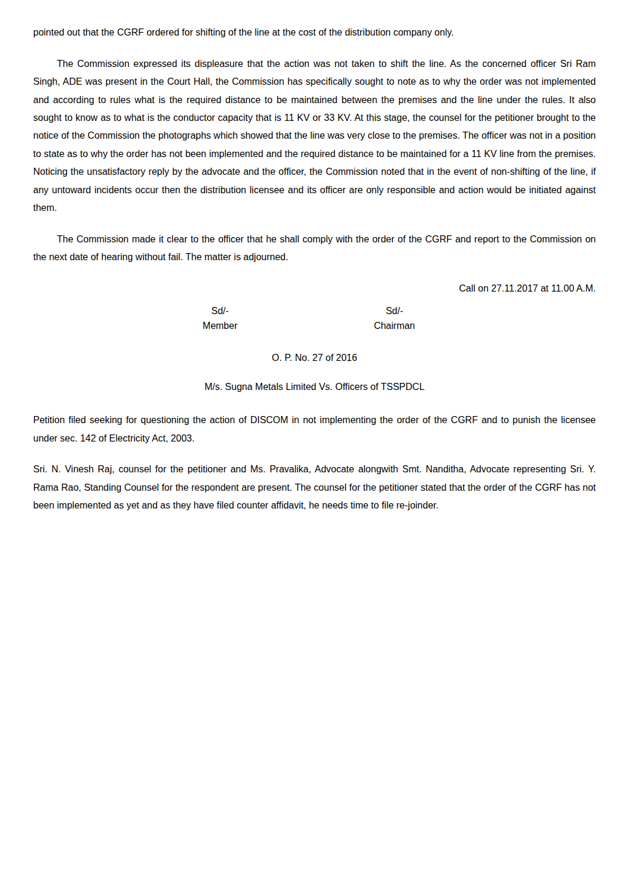pointed out that the CGRF ordered for shifting of the line at the cost of the distribution company only.
The Commission expressed its displeasure that the action was not taken to shift the line. As the concerned officer Sri Ram Singh, ADE was present in the Court Hall, the Commission has specifically sought to note as to why the order was not implemented and according to rules what is the required distance to be maintained between the premises and the line under the rules. It also sought to know as to what is the conductor capacity that is 11 KV or 33 KV. At this stage, the counsel for the petitioner brought to the notice of the Commission the photographs which showed that the line was very close to the premises. The officer was not in a position to state as to why the order has not been implemented and the required distance to be maintained for a 11 KV line from the premises. Noticing the unsatisfactory reply by the advocate and the officer, the Commission noted that in the event of non-shifting of the line, if any untoward incidents occur then the distribution licensee and its officer are only responsible and action would be initiated against them.
The Commission made it clear to the officer that he shall comply with the order of the CGRF and report to the Commission on the next date of hearing without fail. The matter is adjourned.
Call on 27.11.2017 at 11.00 A.M.
| Sd/- | Sd/- |
| Member | Chairman |
O. P. No. 27 of 2016
M/s. Sugna Metals Limited Vs. Officers of TSSPDCL
Petition filed seeking for questioning the action of DISCOM in not implementing the order of the CGRF and to punish the licensee under sec. 142 of Electricity Act, 2003.
Sri. N. Vinesh Raj, counsel for the petitioner and Ms. Pravalika, Advocate alongwith Smt. Nanditha, Advocate representing Sri. Y. Rama Rao, Standing Counsel for the respondent are present. The counsel for the petitioner stated that the order of the CGRF has not been implemented as yet and as they have filed counter affidavit, he needs time to file re-joinder.